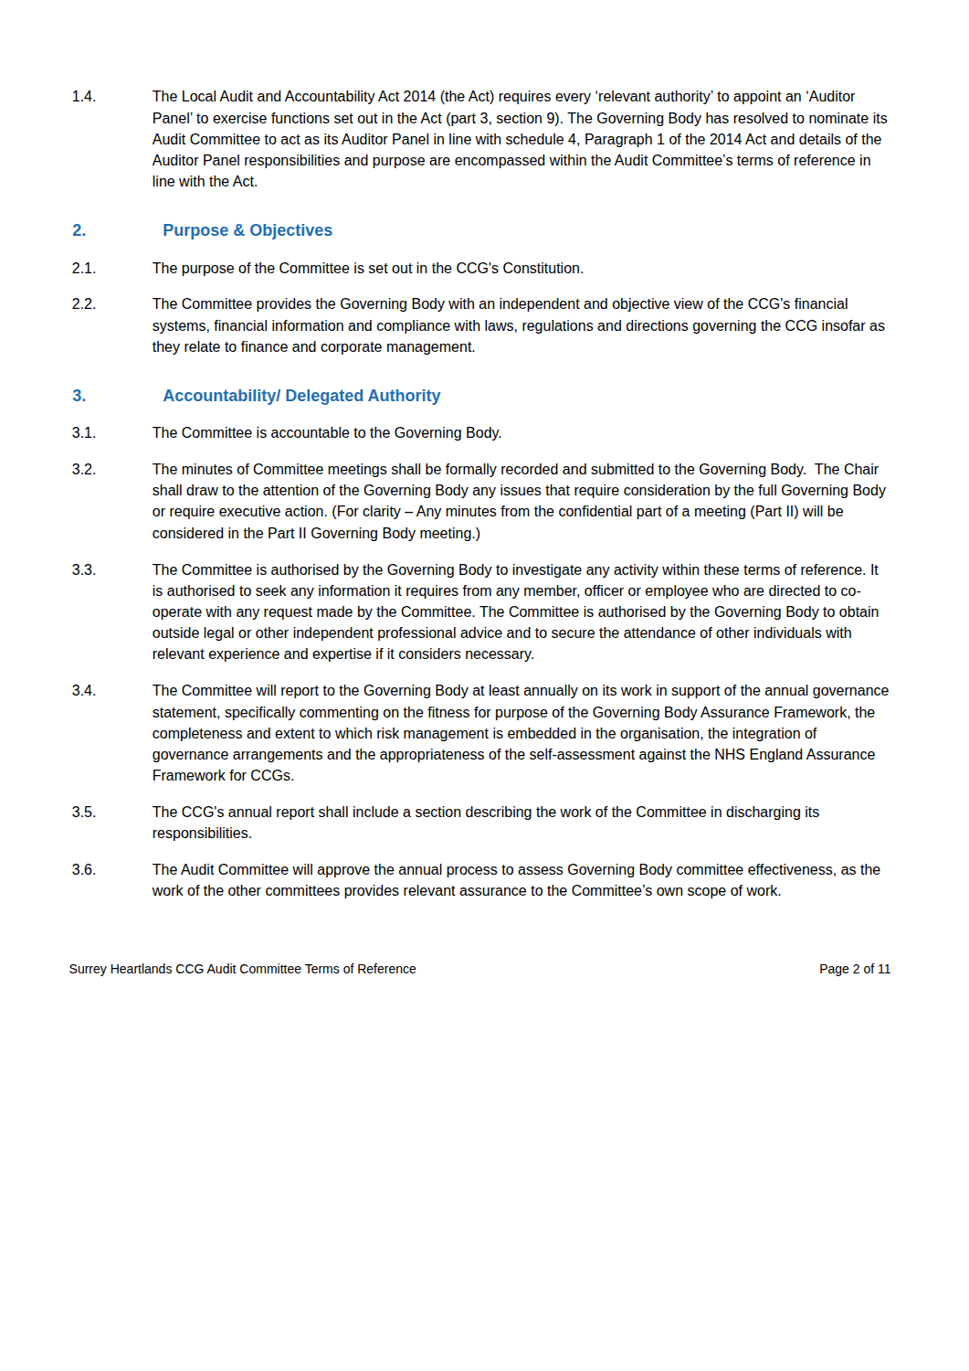1.4.
The Local Audit and Accountability Act 2014 (the Act) requires every ‘relevant authority’ to appoint an ‘Auditor Panel’ to exercise functions set out in the Act (part 3, section 9). The Governing Body has resolved to nominate its Audit Committee to act as its Auditor Panel in line with schedule 4, Paragraph 1 of the 2014 Act and details of the Auditor Panel responsibilities and purpose are encompassed within the Audit Committee’s terms of reference in line with the Act.
2. Purpose & Objectives
2.1.
The purpose of the Committee is set out in the CCG's Constitution.
2.2.
The Committee provides the Governing Body with an independent and objective view of the CCG's financial systems, financial information and compliance with laws, regulations and directions governing the CCG insofar as they relate to finance and corporate management.
3. Accountability/ Delegated Authority
3.1.
The Committee is accountable to the Governing Body.
3.2.
The minutes of Committee meetings shall be formally recorded and submitted to the Governing Body. The Chair shall draw to the attention of the Governing Body any issues that require consideration by the full Governing Body or require executive action. (For clarity – Any minutes from the confidential part of a meeting (Part II) will be considered in the Part II Governing Body meeting.)
3.3.
The Committee is authorised by the Governing Body to investigate any activity within these terms of reference. It is authorised to seek any information it requires from any member, officer or employee who are directed to co-operate with any request made by the Committee. The Committee is authorised by the Governing Body to obtain outside legal or other independent professional advice and to secure the attendance of other individuals with relevant experience and expertise if it considers necessary.
3.4.
The Committee will report to the Governing Body at least annually on its work in support of the annual governance statement, specifically commenting on the fitness for purpose of the Governing Body Assurance Framework, the completeness and extent to which risk management is embedded in the organisation, the integration of governance arrangements and the appropriateness of the self-assessment against the NHS England Assurance Framework for CCGs.
3.5.
The CCG's annual report shall include a section describing the work of the Committee in discharging its responsibilities.
3.6.
The Audit Committee will approve the annual process to assess Governing Body committee effectiveness, as the work of the other committees provides relevant assurance to the Committee’s own scope of work.
Surrey Heartlands CCG Audit Committee Terms of Reference Page 2 of 11